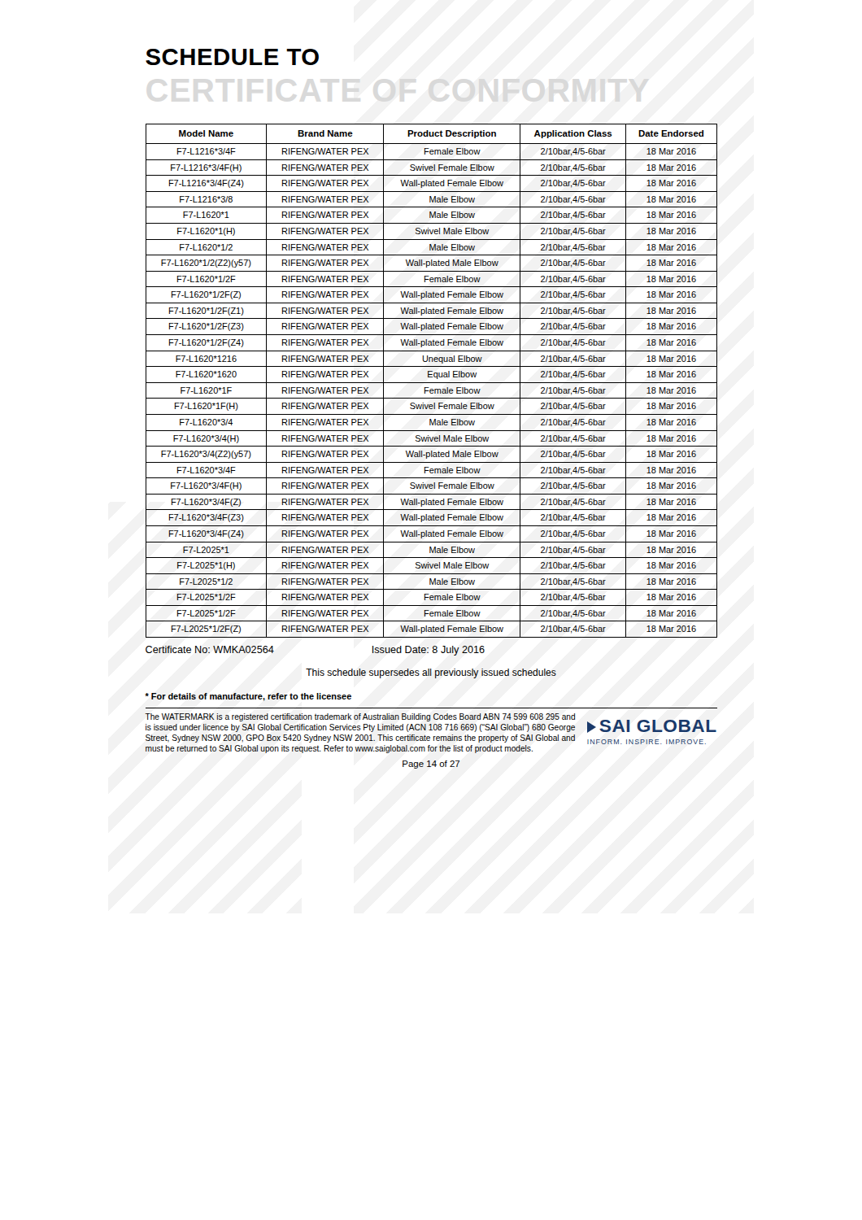SCHEDULE TO
CERTIFICATE OF CONFORMITY
| Model Name | Brand Name | Product Description | Application Class | Date Endorsed |
| --- | --- | --- | --- | --- |
| F7-L1216*3/4F | RIFENG/WATER PEX | Female Elbow | 2/10bar,4/5-6bar | 18 Mar 2016 |
| F7-L1216*3/4F(H) | RIFENG/WATER PEX | Swivel Female Elbow | 2/10bar,4/5-6bar | 18 Mar 2016 |
| F7-L1216*3/4F(Z4) | RIFENG/WATER PEX | Wall-plated Female Elbow | 2/10bar,4/5-6bar | 18 Mar 2016 |
| F7-L1216*3/8 | RIFENG/WATER PEX | Male Elbow | 2/10bar,4/5-6bar | 18 Mar 2016 |
| F7-L1620*1 | RIFENG/WATER PEX | Male Elbow | 2/10bar,4/5-6bar | 18 Mar 2016 |
| F7-L1620*1(H) | RIFENG/WATER PEX | Swivel Male Elbow | 2/10bar,4/5-6bar | 18 Mar 2016 |
| F7-L1620*1/2 | RIFENG/WATER PEX | Male Elbow | 2/10bar,4/5-6bar | 18 Mar 2016 |
| F7-L1620*1/2(Z2)(y57) | RIFENG/WATER PEX | Wall-plated Male Elbow | 2/10bar,4/5-6bar | 18 Mar 2016 |
| F7-L1620*1/2F | RIFENG/WATER PEX | Female Elbow | 2/10bar,4/5-6bar | 18 Mar 2016 |
| F7-L1620*1/2F(Z) | RIFENG/WATER PEX | Wall-plated Female Elbow | 2/10bar,4/5-6bar | 18 Mar 2016 |
| F7-L1620*1/2F(Z1) | RIFENG/WATER PEX | Wall-plated Female Elbow | 2/10bar,4/5-6bar | 18 Mar 2016 |
| F7-L1620*1/2F(Z3) | RIFENG/WATER PEX | Wall-plated Female Elbow | 2/10bar,4/5-6bar | 18 Mar 2016 |
| F7-L1620*1/2F(Z4) | RIFENG/WATER PEX | Wall-plated Female Elbow | 2/10bar,4/5-6bar | 18 Mar 2016 |
| F7-L1620*1216 | RIFENG/WATER PEX | Unequal Elbow | 2/10bar,4/5-6bar | 18 Mar 2016 |
| F7-L1620*1620 | RIFENG/WATER PEX | Equal Elbow | 2/10bar,4/5-6bar | 18 Mar 2016 |
| F7-L1620*1F | RIFENG/WATER PEX | Female Elbow | 2/10bar,4/5-6bar | 18 Mar 2016 |
| F7-L1620*1F(H) | RIFENG/WATER PEX | Swivel Female Elbow | 2/10bar,4/5-6bar | 18 Mar 2016 |
| F7-L1620*3/4 | RIFENG/WATER PEX | Male Elbow | 2/10bar,4/5-6bar | 18 Mar 2016 |
| F7-L1620*3/4(H) | RIFENG/WATER PEX | Swivel Male Elbow | 2/10bar,4/5-6bar | 18 Mar 2016 |
| F7-L1620*3/4(Z2)(y57) | RIFENG/WATER PEX | Wall-plated Male Elbow | 2/10bar,4/5-6bar | 18 Mar 2016 |
| F7-L1620*3/4F | RIFENG/WATER PEX | Female Elbow | 2/10bar,4/5-6bar | 18 Mar 2016 |
| F7-L1620*3/4F(H) | RIFENG/WATER PEX | Swivel Female Elbow | 2/10bar,4/5-6bar | 18 Mar 2016 |
| F7-L1620*3/4F(Z) | RIFENG/WATER PEX | Wall-plated Female Elbow | 2/10bar,4/5-6bar | 18 Mar 2016 |
| F7-L1620*3/4F(Z3) | RIFENG/WATER PEX | Wall-plated Female Elbow | 2/10bar,4/5-6bar | 18 Mar 2016 |
| F7-L1620*3/4F(Z4) | RIFENG/WATER PEX | Wall-plated Female Elbow | 2/10bar,4/5-6bar | 18 Mar 2016 |
| F7-L2025*1 | RIFENG/WATER PEX | Male Elbow | 2/10bar,4/5-6bar | 18 Mar 2016 |
| F7-L2025*1(H) | RIFENG/WATER PEX | Swivel Male Elbow | 2/10bar,4/5-6bar | 18 Mar 2016 |
| F7-L2025*1/2 | RIFENG/WATER PEX | Male Elbow | 2/10bar,4/5-6bar | 18 Mar 2016 |
| F7-L2025*1/2F | RIFENG/WATER PEX | Female Elbow | 2/10bar,4/5-6bar | 18 Mar 2016 |
| F7-L2025*1/2F | RIFENG/WATER PEX | Female Elbow | 2/10bar,4/5-6bar | 18 Mar 2016 |
| F7-L2025*1/2F(Z) | RIFENG/WATER PEX | Wall-plated Female Elbow | 2/10bar,4/5-6bar | 18 Mar 2016 |
Certificate No: WMKA02564
Issued Date: 8 July 2016
This schedule supersedes all previously issued schedules
* For details of manufacture, refer to the licensee
The WATERMARK is a registered certification trademark of Australian Building Codes Board ABN 74 599 608 295 and is issued under licence by SAI Global Certification Services Pty Limited (ACN 108 716 669) (“SAI Global”) 680 George Street, Sydney NSW 2000, GPO Box 5420 Sydney NSW 2001. This certificate remains the property of SAI Global and must be returned to SAI Global upon its request. Refer to www.saiglobal.com for the list of product models.
SAI GLOBAL
INFORM. INSPIRE. IMPROVE.
Page 14 of 27